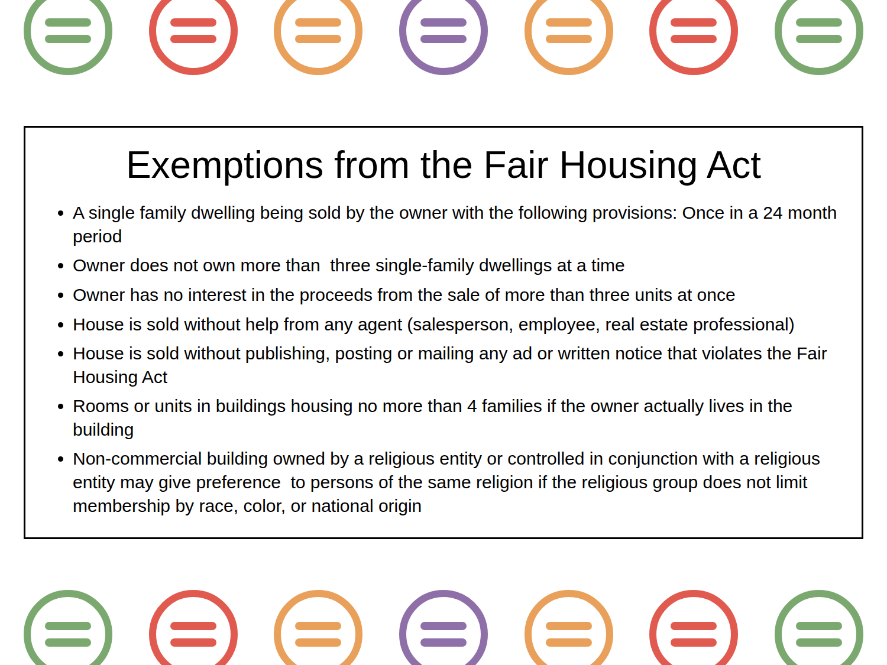Exemptions from the Fair Housing Act
A single family dwelling being sold by the owner with the following provisions: Once in a 24 month period
Owner does not own more than three single-family dwellings at a time
Owner has no interest in the proceeds from the sale of more than three units at once
House is sold without help from any agent (salesperson, employee, real estate professional)
House is sold without publishing, posting or mailing any ad or written notice that violates the Fair Housing Act
Rooms or units in buildings housing no more than 4 families if the owner actually lives in the building
Non-commercial building owned by a religious entity or controlled in conjunction with a religious entity may give preference to persons of the same religion if the religious group does not limit membership by race, color, or national origin